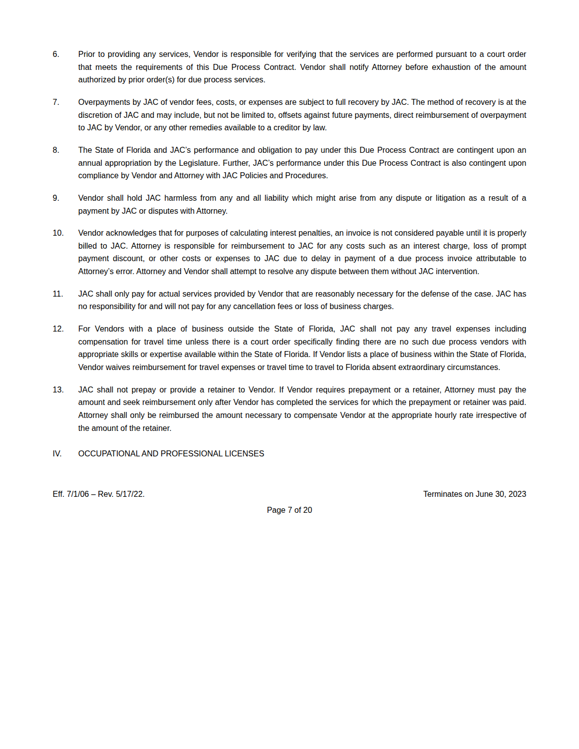6.
Prior to providing any services, Vendor is responsible for verifying that the services are performed pursuant to a court order that meets the requirements of this Due Process Contract. Vendor shall notify Attorney before exhaustion of the amount authorized by prior order(s) for due process services.
7.
Overpayments by JAC of vendor fees, costs, or expenses are subject to full recovery by JAC. The method of recovery is at the discretion of JAC and may include, but not be limited to, offsets against future payments, direct reimbursement of overpayment to JAC by Vendor, or any other remedies available to a creditor by law.
8.
The State of Florida and JAC’s performance and obligation to pay under this Due Process Contract are contingent upon an annual appropriation by the Legislature. Further, JAC’s performance under this Due Process Contract is also contingent upon compliance by Vendor and Attorney with JAC Policies and Procedures.
9.
Vendor shall hold JAC harmless from any and all liability which might arise from any dispute or litigation as a result of a payment by JAC or disputes with Attorney.
10.
Vendor acknowledges that for purposes of calculating interest penalties, an invoice is not considered payable until it is properly billed to JAC. Attorney is responsible for reimbursement to JAC for any costs such as an interest charge, loss of prompt payment discount, or other costs or expenses to JAC due to delay in payment of a due process invoice attributable to Attorney’s error. Attorney and Vendor shall attempt to resolve any dispute between them without JAC intervention.
11.
JAC shall only pay for actual services provided by Vendor that are reasonably necessary for the defense of the case. JAC has no responsibility for and will not pay for any cancellation fees or loss of business charges.
12.
For Vendors with a place of business outside the State of Florida, JAC shall not pay any travel expenses including compensation for travel time unless there is a court order specifically finding there are no such due process vendors with appropriate skills or expertise available within the State of Florida. If Vendor lists a place of business within the State of Florida, Vendor waives reimbursement for travel expenses or travel time to travel to Florida absent extraordinary circumstances.
13.
JAC shall not prepay or provide a retainer to Vendor. If Vendor requires prepayment or a retainer, Attorney must pay the amount and seek reimbursement only after Vendor has completed the services for which the prepayment or retainer was paid. Attorney shall only be reimbursed the amount necessary to compensate Vendor at the appropriate hourly rate irrespective of the amount of the retainer.
IV.
OCCUPATIONAL AND PROFESSIONAL LICENSES
Eff. 7/1/06 – Rev. 5/17/22.
Terminates on June 30, 2023
Page 7 of 20